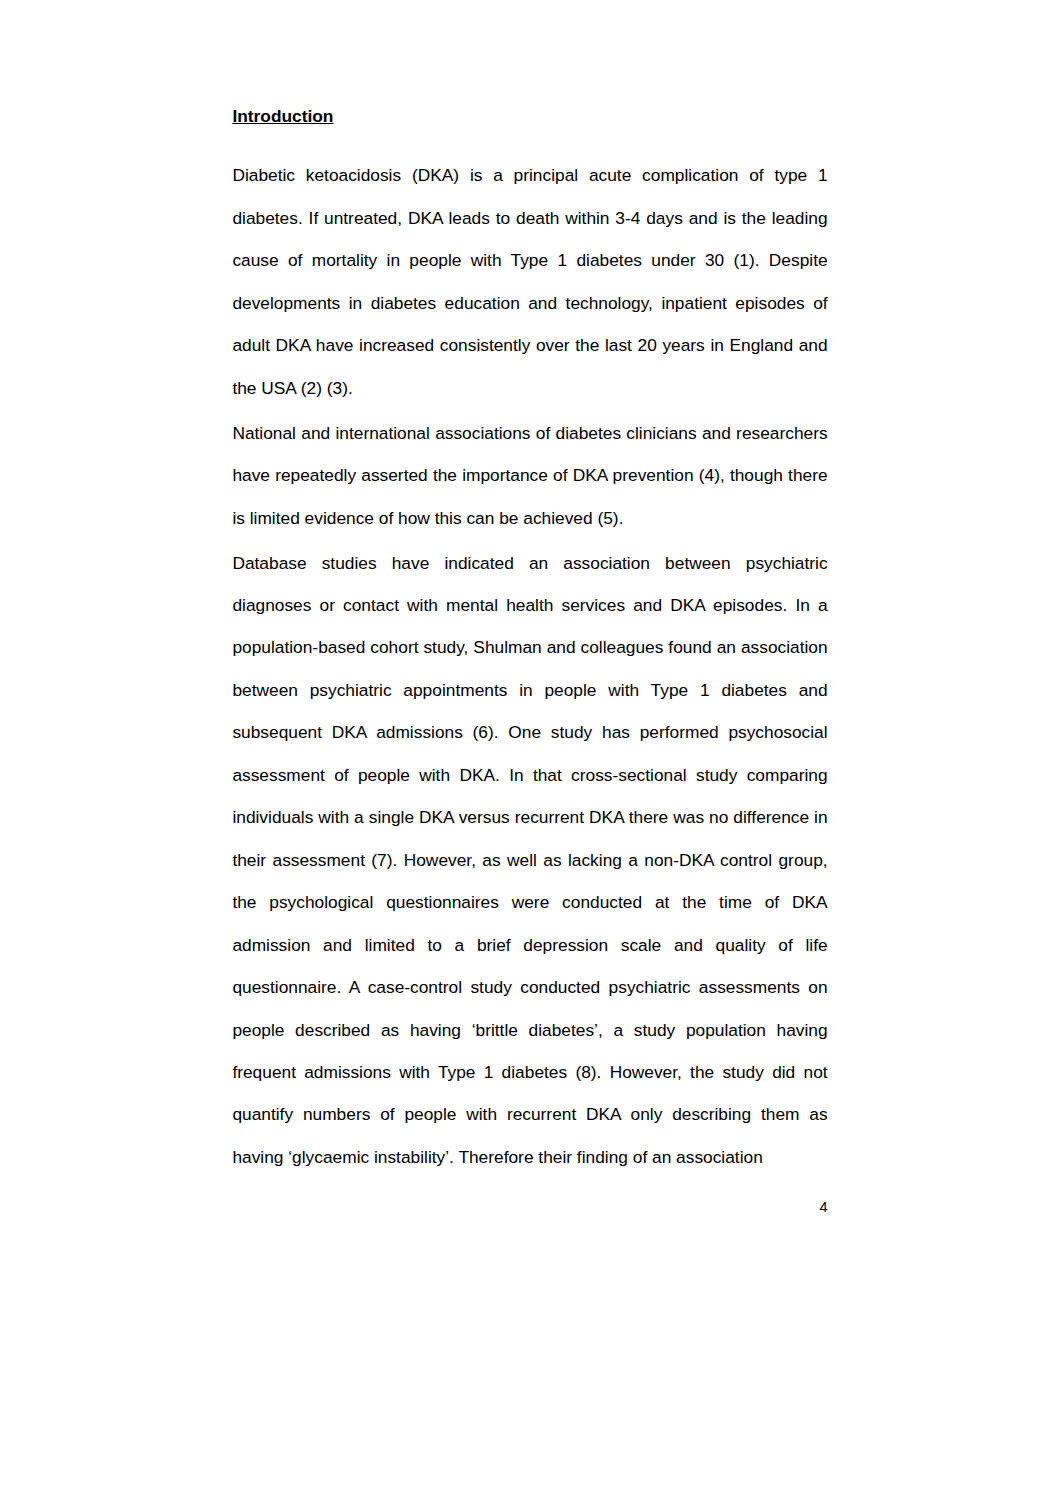Introduction
Diabetic ketoacidosis (DKA) is a principal acute complication of type 1 diabetes. If untreated, DKA leads to death within 3-4 days and is the leading cause of mortality in people with Type 1 diabetes under 30 (1). Despite developments in diabetes education and technology, inpatient episodes of adult DKA have increased consistently over the last 20 years in England and the USA (2) (3).
National and international associations of diabetes clinicians and researchers have repeatedly asserted the importance of DKA prevention (4), though there is limited evidence of how this can be achieved (5).
Database studies have indicated an association between psychiatric diagnoses or contact with mental health services and DKA episodes. In a population-based cohort study, Shulman and colleagues found an association between psychiatric appointments in people with Type 1 diabetes and subsequent DKA admissions (6). One study has performed psychosocial assessment of people with DKA. In that cross-sectional study comparing individuals with a single DKA versus recurrent DKA there was no difference in their assessment (7). However, as well as lacking a non-DKA control group, the psychological questionnaires were conducted at the time of DKA admission and limited to a brief depression scale and quality of life questionnaire. A case-control study conducted psychiatric assessments on people described as having ‘brittle diabetes’, a study population having frequent admissions with Type 1 diabetes (8). However, the study did not quantify numbers of people with recurrent DKA only describing them as having ‘glycaemic instability’. Therefore their finding of an association
4